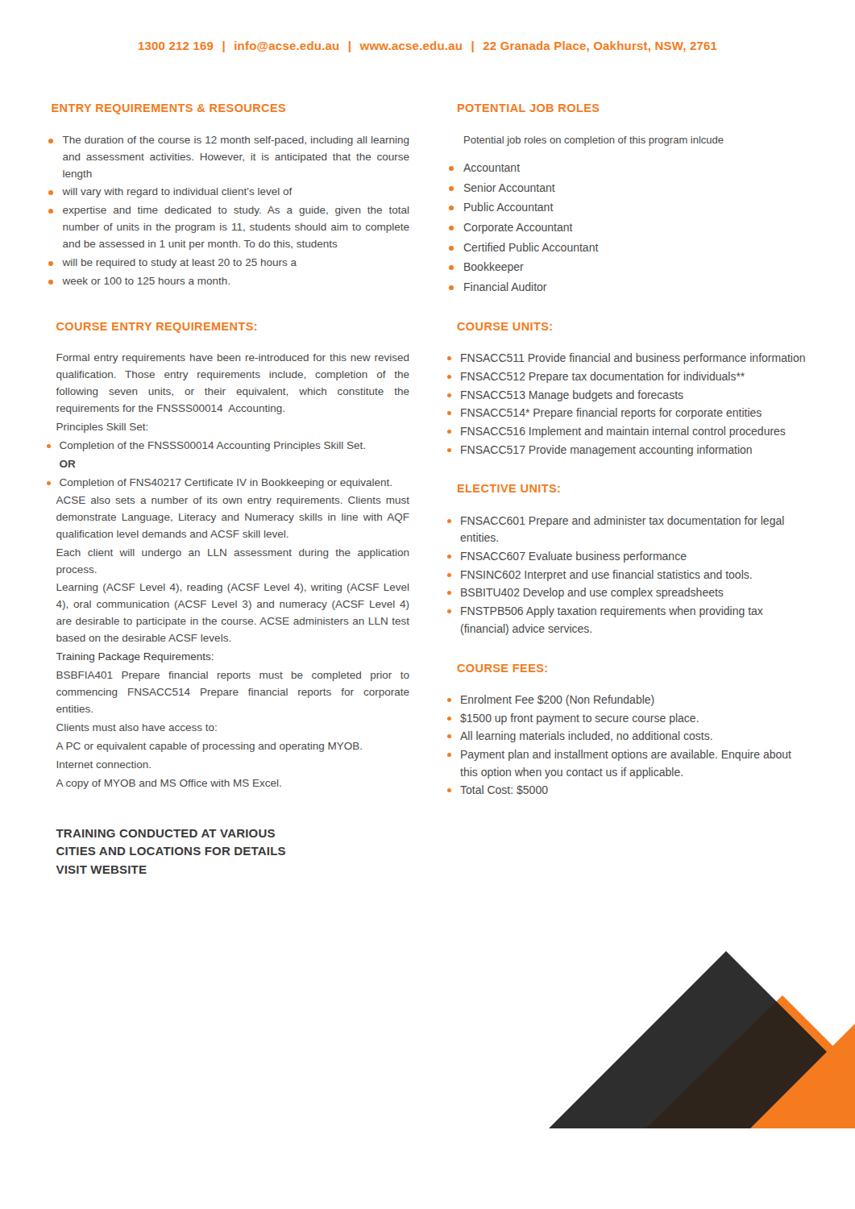1300 212 169 | info@acse.edu.au | www.acse.edu.au | 22 Granada Place, Oakhurst, NSW, 2761
Entry Requirements & Resources
The duration of the course is 12 month self-paced, including all learning and assessment activities. However, it is anticipated that the course length
will vary with regard to individual client's level of
expertise and time dedicated to study. As a guide, given the total number of units in the program is 11, students should aim to complete and be assessed in 1 unit per month. To do this, students
will be required to study at least 20 to 25 hours a
week or 100 to 125 hours a month.
Course Entry Requirements:
Formal entry requirements have been re-introduced for this new revised qualification. Those entry requirements include, completion of the following seven units, or their equivalent, which constitute the requirements for the FNSSS00014 Accounting.
Principles Skill Set:
Completion of the FNSSS00014 Accounting Principles Skill Set.
OR
Completion of FNS40217 Certificate IV in Bookkeeping or equivalent.
ACSE also sets a number of its own entry requirements. Clients must demonstrate Language, Literacy and Numeracy skills in line with AQF qualification level demands and ACSF skill level.
Each client will undergo an LLN assessment during the application process.
Learning (ACSF Level 4), reading (ACSF Level 4), writing (ACSF Level 4), oral communication (ACSF Level 3) and numeracy (ACSF Level 4) are desirable to participate in the course. ACSE administers an LLN test based on the desirable ACSF levels.
Training Package Requirements:
BSBFIA401 Prepare financial reports must be completed prior to commencing FNSACC514 Prepare financial reports for corporate entities.
Clients must also have access to:
A PC or equivalent capable of processing and operating MYOB.
Internet connection.
A copy of MYOB and MS Office with MS Excel.
Training conducted at various
cities and locations for details
visit website
Potential Job Roles
Potential job roles on completion of this program inlcude
Accountant
Senior Accountant
Public Accountant
Corporate Accountant
Certified Public Accountant
Bookkeeper
Financial Auditor
Course Units:
FNSACC511 Provide financial and business performance information
FNSACC512 Prepare tax documentation for individuals**
FNSACC513 Manage budgets and forecasts
FNSACC514* Prepare financial reports for corporate entities
FNSACC516 Implement and maintain internal control procedures
FNSACC517 Provide management accounting information
Elective Units:
FNSACC601 Prepare and administer tax documentation for legal entities.
FNSACC607 Evaluate business performance
FNSINC602 Interpret and use financial statistics and tools.
BSBITU402 Develop and use complex spreadsheets
FNSTPB506 Apply taxation requirements when providing tax (financial) advice services.
Course Fees:
Enrolment Fee $200 (Non Refundable)
$1500 up front payment to secure course place.
All learning materials included, no additional costs.
Payment plan and installment options are available. Enquire about this option when you contact us if applicable.
Total Cost: $5000